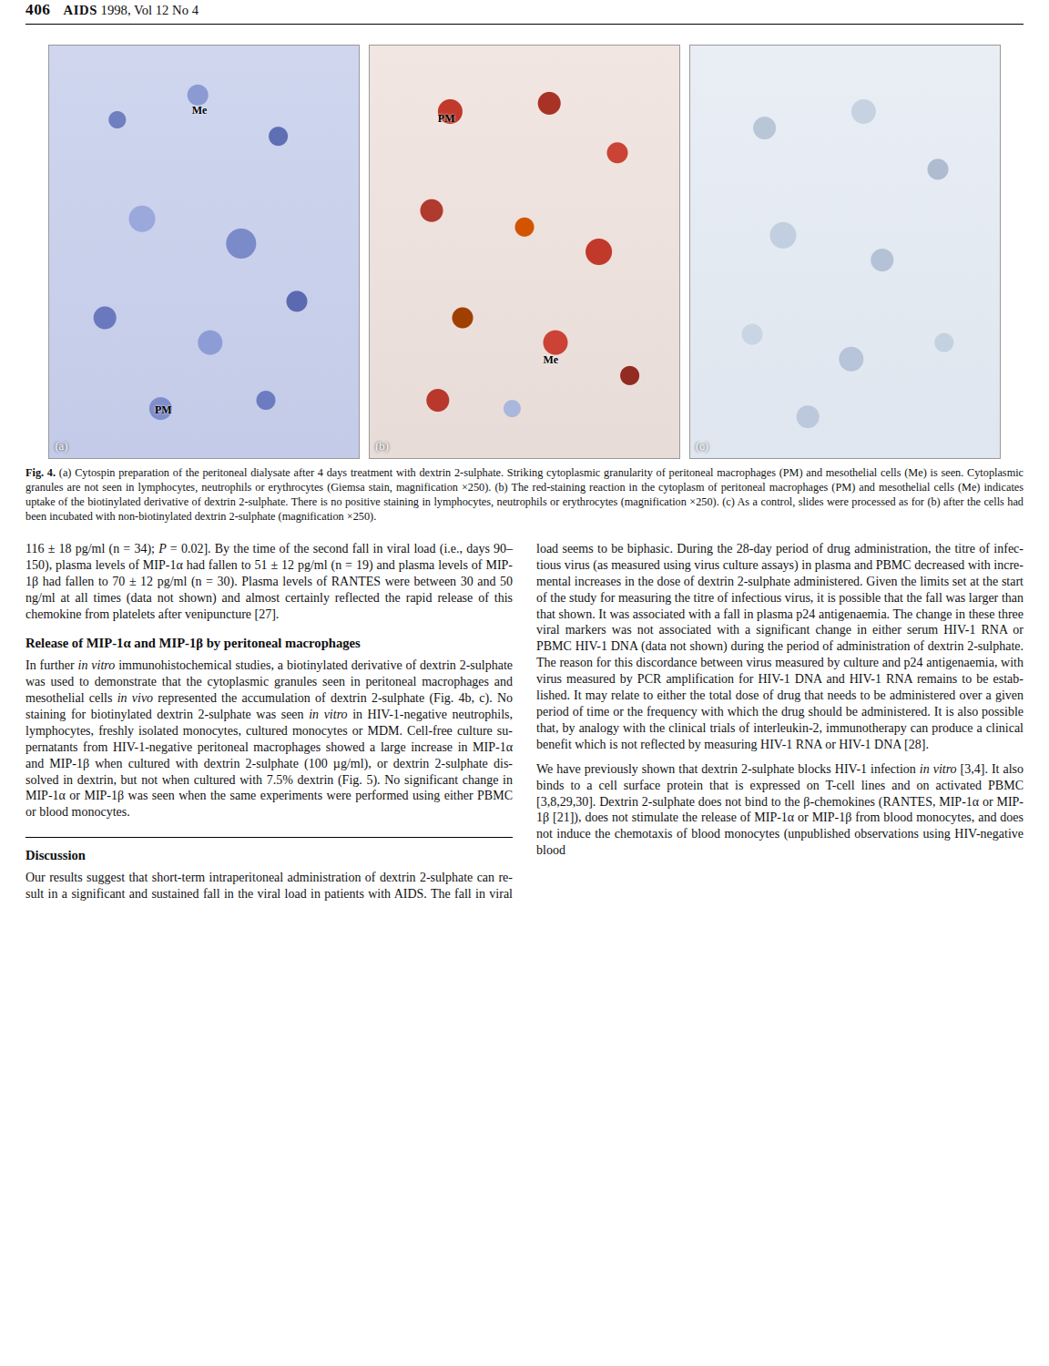406
AIDS 1998, Vol 12 No 4
Me PM (a)
PM Me (b)
(c)
Fig. 4. (a) Cytospin preparation of the peritoneal dialysate after 4 days treatment with dextrin 2-sulphate. Striking cytoplasmic granularity of peritoneal macrophages (PM) and mesothelial cells (Me) is seen. Cytoplasmic granules are not seen in lymphocytes, neutrophils or erythrocytes (Giemsa stain, magnification ×250). (b) The red-staining reaction in the cytoplasm of peritoneal macrophages (PM) and mesothelial cells (Me) indicates uptake of the biotinylated derivative of dextrin 2-sulphate. There is no positive staining in lymphocytes, neutrophils or erythrocytes (magnification ×250). (c) As a control, slides were processed as for (b) after the cells had been incubated with non-biotinylated dextrin 2-sulphate (magnification ×250).
116 ± 18 pg/ml (n = 34); P = 0.02]. By the time of the second fall in viral load (i.e., days 90–150), plasma levels of MIP-1α had fallen to 51 ± 12 pg/ml (n = 19) and plasma levels of MIP-1β had fallen to 70 ± 12 pg/ml (n = 30). Plasma levels of RANTES were between 30 and 50 ng/ml at all times (data not shown) and almost certainly reflected the rapid release of this chemokine from platelets after venipuncture [27].
Release of MIP-1α and MIP-1β by peritoneal macrophages
In further in vitro immunohistochemical studies, a biotinylated derivative of dextrin 2-sulphate was used to demonstrate that the cytoplasmic granules seen in peritoneal macrophages and mesothelial cells in vivo represented the accumulation of dextrin 2-sulphate (Fig. 4b, c). No staining for biotinylated dextrin 2-sulphate was seen in vitro in HIV-1-negative neutrophils, lymphocytes, freshly isolated monocytes, cultured monocytes or MDM. Cell-free culture supernatants from HIV-1-negative peritoneal macrophages showed a large increase in MIP-1α and MIP-1β when cultured with dextrin 2-sulphate (100 µg/ml), or dextrin 2-sulphate dissolved in dextrin, but not when cultured with 7.5% dextrin (Fig. 5). No significant change in MIP-1α or MIP-1β was seen when the same experiments were performed using either PBMC or blood monocytes.
Discussion
Our results suggest that short-term intraperitoneal administration of dextrin 2-sulphate can result in a significant and sustained fall in the viral load in patients with AIDS. The fall in viral load seems to be biphasic. During the 28-day period of drug administration, the titre of infectious virus (as measured using virus culture assays) in plasma and PBMC decreased with incremental increases in the dose of dextrin 2-sulphate administered. Given the limits set at the start of the study for measuring the titre of infectious virus, it is possible that the fall was larger than that shown. It was associated with a fall in plasma p24 antigenaemia. The change in these three viral markers was not associated with a significant change in either serum HIV-1 RNA or PBMC HIV-1 DNA (data not shown) during the period of administration of dextrin 2-sulphate. The reason for this discordance between virus measured by culture and p24 antigenaemia, with virus measured by PCR amplification for HIV-1 DNA and HIV-1 RNA remains to be established. It may relate to either the total dose of drug that needs to be administered over a given period of time or the frequency with which the drug should be administered. It is also possible that, by analogy with the clinical trials of interleukin-2, immunotherapy can produce a clinical benefit which is not reflected by measuring HIV-1 RNA or HIV-1 DNA [28].
We have previously shown that dextrin 2-sulphate blocks HIV-1 infection in vitro [3,4]. It also binds to a cell surface protein that is expressed on T-cell lines and on activated PBMC [3,8,29,30]. Dextrin 2-sulphate does not bind to the β-chemokines (RANTES, MIP-1α or MIP-1β [21]), does not stimulate the release of MIP-1α or MIP-1β from blood monocytes, and does not induce the chemotaxis of blood monocytes (unpublished observations using HIV-negative blood